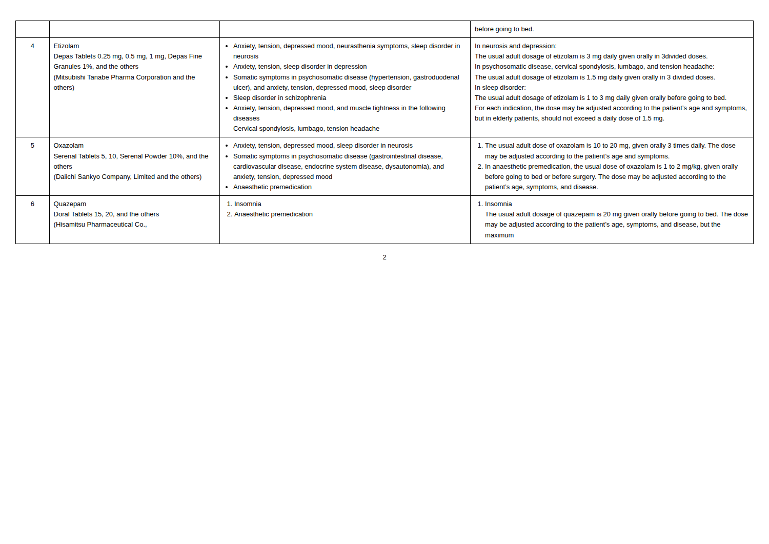| | | | before going to bed. |
| 4 | Etizolam Depas Tablets 0.25 mg, 0.5 mg, 1 mg, Depas Fine Granules 1%, and the others (Mitsubishi Tanabe Pharma Corporation and the others) | Anxiety, tension, depressed mood, neurasthenia symptoms, sleep disorder in neurosis Anxiety, tension, sleep disorder in depression Somatic symptoms in psychosomatic disease (hypertension, gastroduodenal ulcer), and anxiety, tension, depressed mood, sleep disorder Sleep disorder in schizophrenia Anxiety, tension, depressed mood, and muscle tightness in the following diseases Cervical spondylosis, lumbago, tension headache | In neurosis and depression: The usual adult dosage of etizolam is 3 mg daily given orally in 3divided doses. In psychosomatic disease, cervical spondylosis, lumbago, and tension headache: The usual adult dosage of etizolam is 1.5 mg daily given orally in 3 divided doses. In sleep disorder: The usual adult dosage of etizolam is 1 to 3 mg daily given orally before going to bed. For each indication, the dose may be adjusted according to the patient’s age and symptoms, but in elderly patients, should not exceed a daily dose of 1.5 mg. |
| 5 | Oxazolam Serenal Tablets 5, 10, Serenal Powder 10%, and the others (Daiichi Sankyo Company, Limited and the others) | Anxiety, tension, depressed mood, sleep disorder in neurosis Somatic symptoms in psychosomatic disease (gastrointestinal disease, cardiovascular disease, endocrine system disease, dysautonomia), and anxiety, tension, depressed mood Anaesthetic premedication | The usual adult dose of oxazolam is 10 to 20 mg, given orally 3 times daily. The dose may be adjusted according to the patient’s age and symptoms. In anaesthetic premedication, the usual dose of oxazolam is 1 to 2 mg/kg, given orally before going to bed or before surgery. The dose may be adjusted according to the patient’s age, symptoms, and disease. |
| 6 | Quazepam Doral Tablets 15, 20, and the others (Hisamitsu Pharmaceutical Co., | Insomnia Anaesthetic premedication | Insomnia The usual adult dosage of quazepam is 20 mg given orally before going to bed. The dose may be adjusted according to the patient’s age, symptoms, and disease, but the maximum |
2